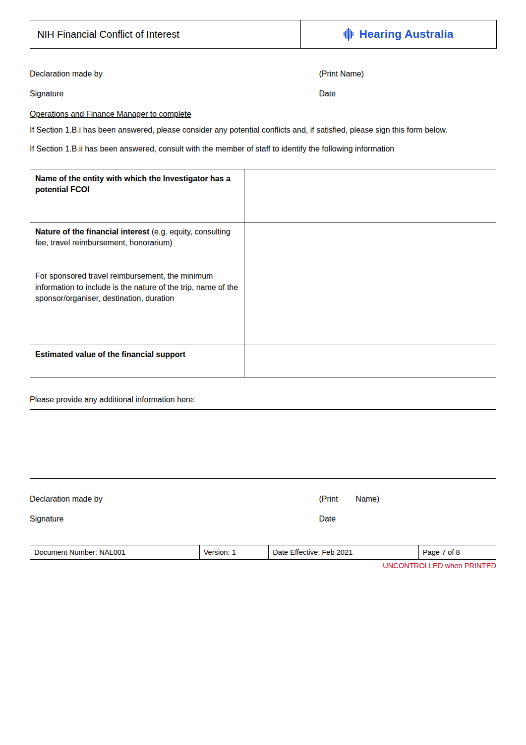NIH Financial Conflict of Interest
Hearing Australia
Declaration made by
(Print Name)
Signature
Date
Operations and Finance Manager to complete
If Section 1.B.i has been answered, please consider any potential conflicts and, if satisfied, please sign this form below.
If Section 1.B.ii has been answered, consult with the member of staff to identify the following information
| Name of the entity with which the Investigator has a potential FCOI | |
| Nature of the financial interest (e.g. equity, consulting fee, travel reimbursement, honorarium) For sponsored travel reimbursement, the minimum information to include is the nature of the trip, name of the sponsor/organiser, destination, duration | |
| Estimated value of the financial support | |
Please provide any additional information here:
Declaration made by
(Print Name)
Signature
Date
| Document Number: NAL001 | Version: 1 | Date Effective: Feb 2021 | Page 7 of 8 |
UNCONTROLLED when PRINTED